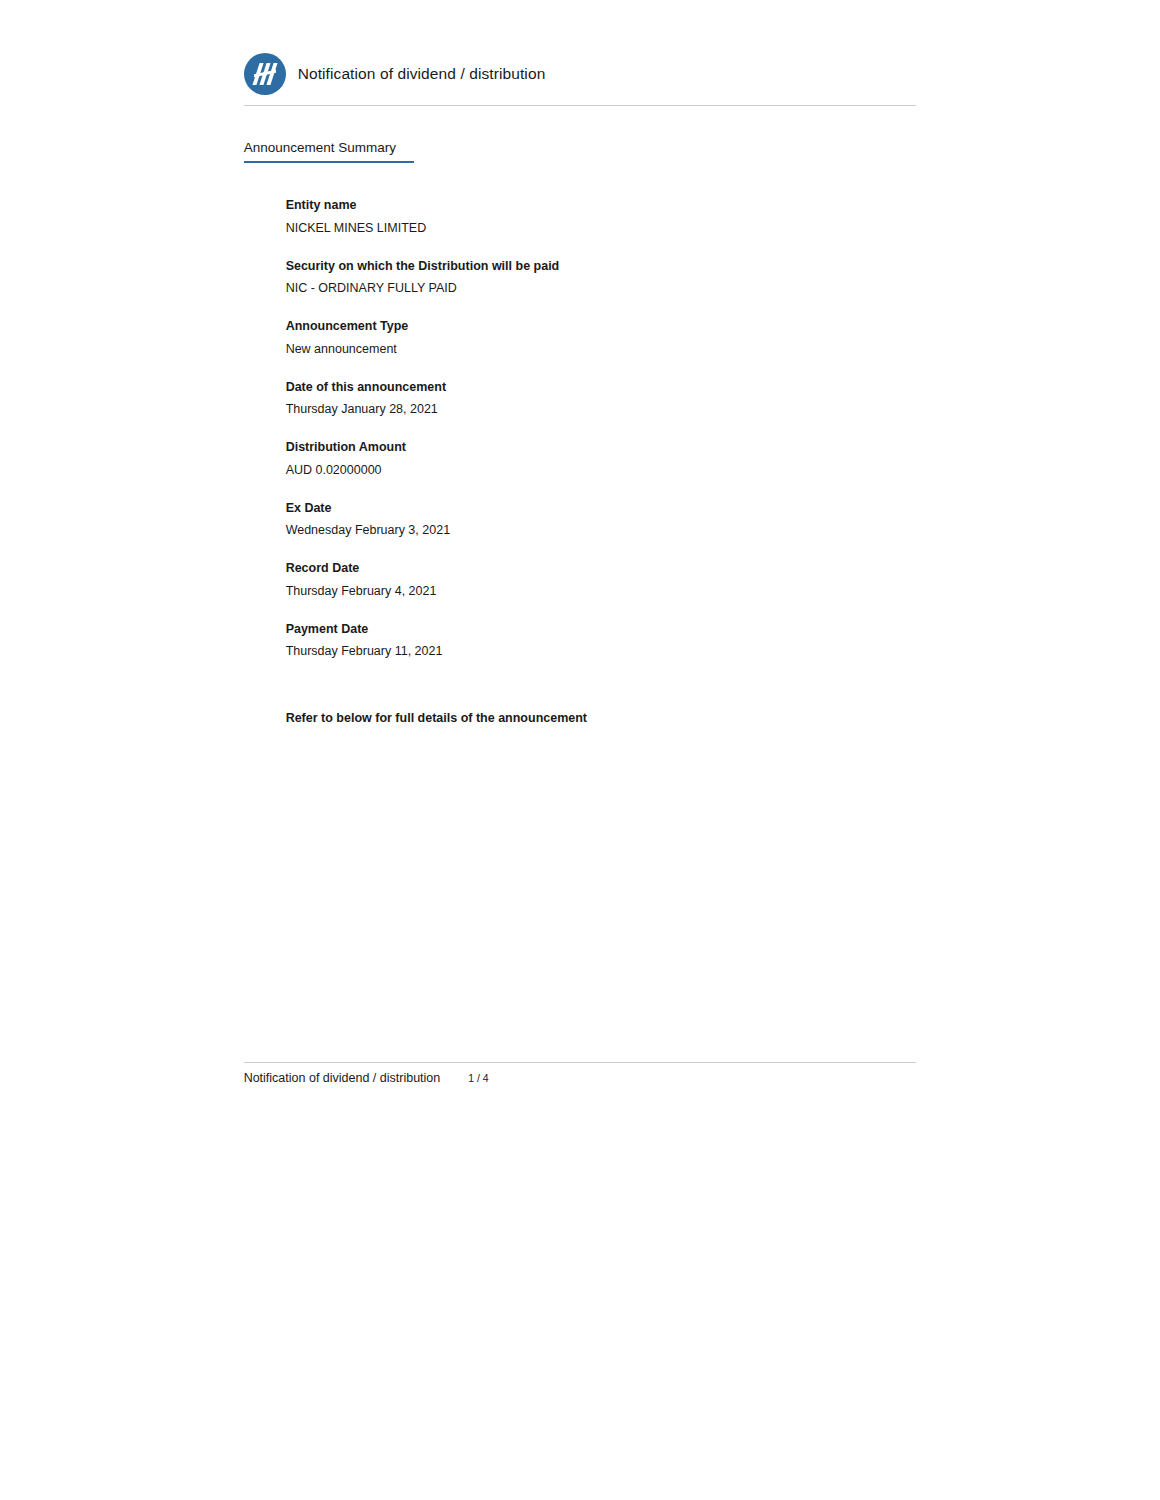Notification of dividend / distribution
Announcement Summary
Entity name
NICKEL MINES LIMITED
Security on which the Distribution will be paid
NIC - ORDINARY FULLY PAID
Announcement Type
New announcement
Date of this announcement
Thursday January 28, 2021
Distribution Amount
AUD 0.02000000
Ex Date
Wednesday February 3, 2021
Record Date
Thursday February 4, 2021
Payment Date
Thursday February 11, 2021
Refer to below for full details of the announcement
Notification of dividend / distribution 1 / 4